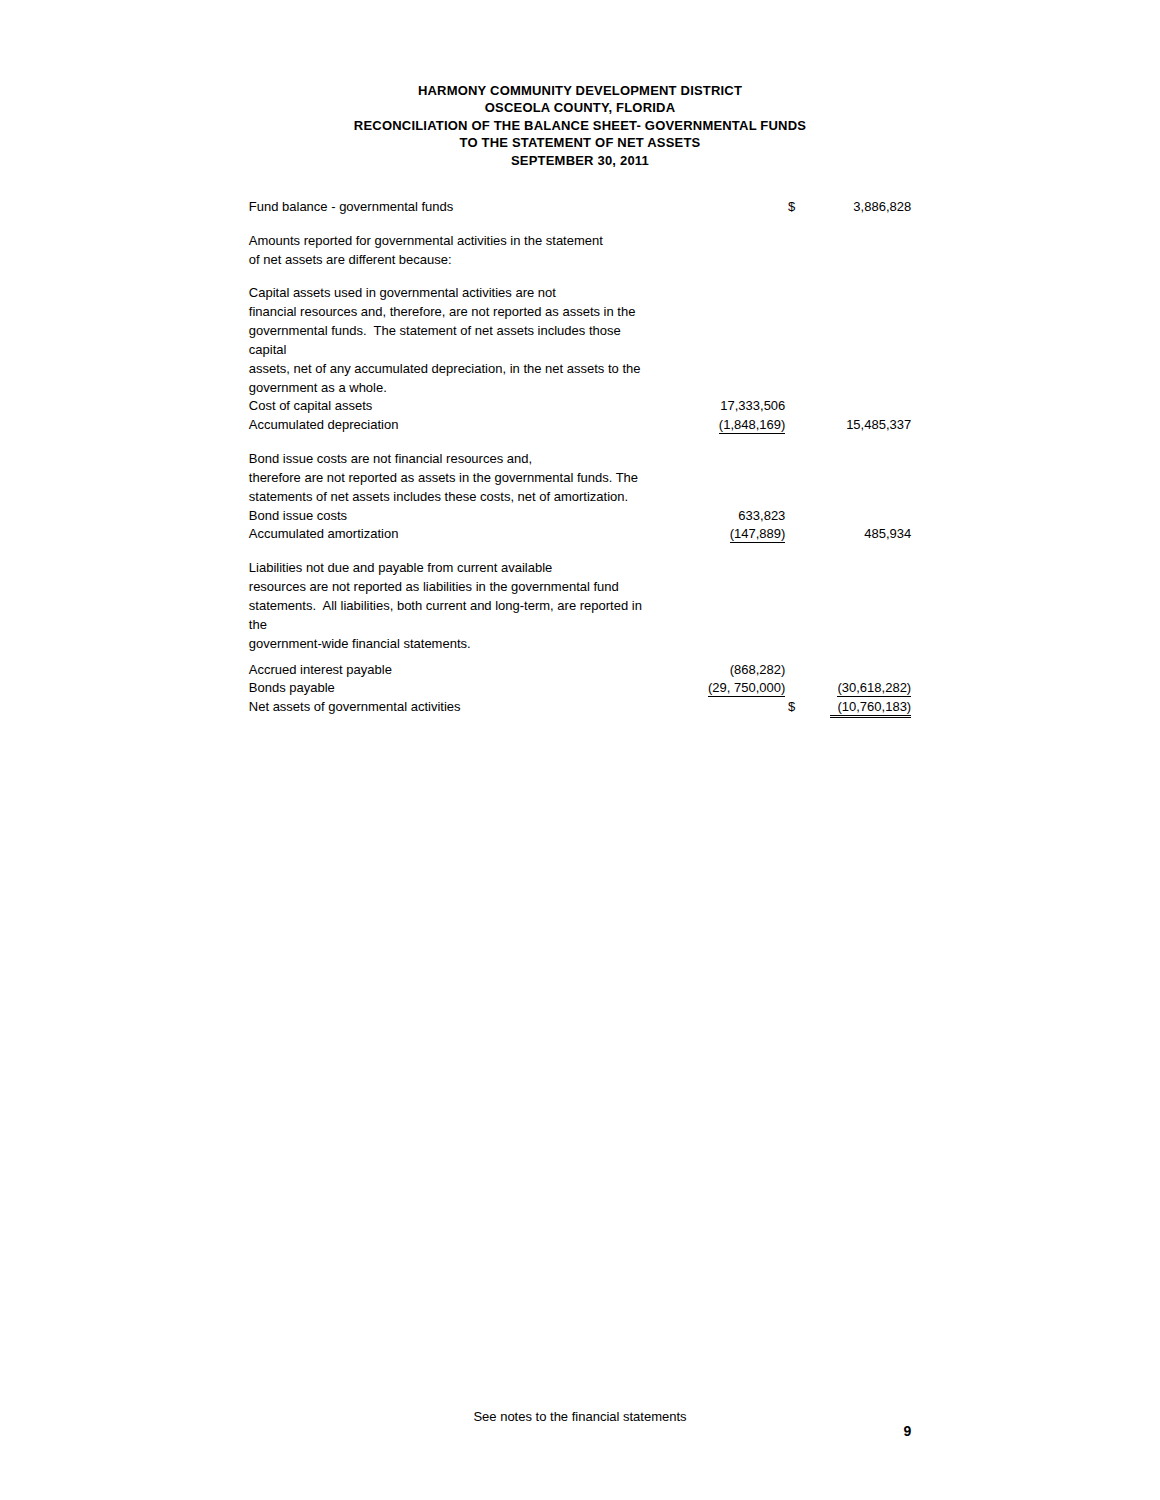HARMONY COMMUNITY DEVELOPMENT DISTRICT
OSCEOLA COUNTY, FLORIDA
RECONCILIATION OF THE BALANCE SHEET- GOVERNMENTAL FUNDS
TO THE STATEMENT OF NET ASSETS
SEPTEMBER 30, 2011
| Fund balance - governmental funds | | $ 3,886,828 |
| Amounts reported for governmental activities in the statement | | |
| of net assets are different because: | | |
| Capital assets used in governmental activities are not | | |
| financial resources and, therefore, are not reported as assets in the | | |
| governmental funds. The statement of net assets includes those capital | | |
| assets, net of any accumulated depreciation, in the net assets to the | | |
| government as a whole. | | |
| Cost of capital assets | 17,333,506 | |
| Accumulated depreciation | (1,848,169) | 15,485,337 |
| Bond issue costs are not financial resources and, | | |
| therefore are not reported as assets in the governmental funds. The | | |
| statements of net assets includes these costs, net of amortization. | | |
| Bond issue costs | 633,823 | |
| Accumulated amortization | (147,889) | 485,934 |
| Liabilities not due and payable from current available | | |
| resources are not reported as liabilities in the governmental fund | | |
| statements. All liabilities, both current and long-term, are reported in the | | |
| government-wide financial statements. | | |
| Accrued interest payable | (868,282) | |
| Bonds payable | (29, 750,000) | (30,618,282) |
| Net assets of governmental activities | | $ (10,760,183) |
See notes to the financial statements
9